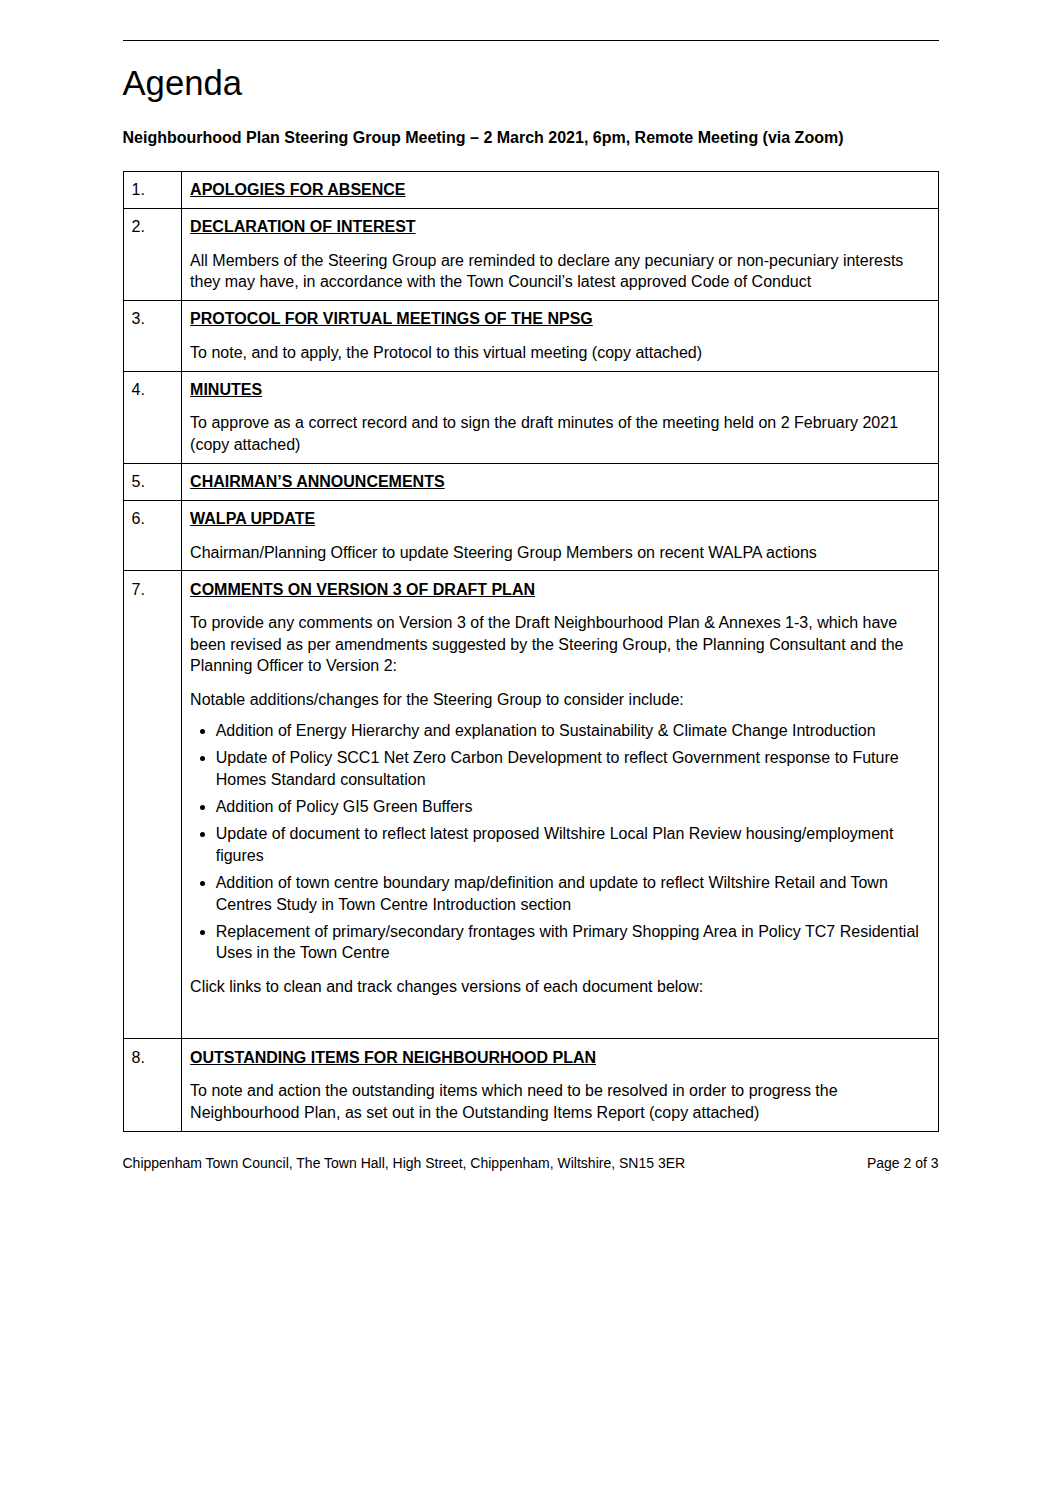Agenda
Neighbourhood Plan Steering Group Meeting – 2 March 2021, 6pm, Remote Meeting (via Zoom)
| 1. | APOLOGIES FOR ABSENCE |
| 2. | DECLARATION OF INTEREST All Members of the Steering Group are reminded to declare any pecuniary or non-pecuniary interests they may have, in accordance with the Town Council’s latest approved Code of Conduct |
| 3. | PROTOCOL FOR VIRTUAL MEETINGS OF THE NPSG To note, and to apply, the Protocol to this virtual meeting (copy attached) |
| 4. | MINUTES To approve as a correct record and to sign the draft minutes of the meeting held on 2 February 2021 (copy attached) |
| 5. | CHAIRMAN’S ANNOUNCEMENTS |
| 6. | WALPA UPDATE Chairman/Planning Officer to update Steering Group Members on recent WALPA actions |
| 7. | COMMENTS ON VERSION 3 OF DRAFT PLAN To provide any comments on Version 3 of the Draft Neighbourhood Plan & Annexes 1-3, which have been revised as per amendments suggested by the Steering Group, the Planning Consultant and the Planning Officer to Version 2: Notable additions/changes for the Steering Group to consider include: Addition of Energy Hierarchy and explanation to Sustainability & Climate Change Introduction Update of Policy SCC1 Net Zero Carbon Development to reflect Government response to Future Homes Standard consultation Addition of Policy GI5 Green Buffers Update of document to reflect latest proposed Wiltshire Local Plan Review housing/employment figures Addition of town centre boundary map/definition and update to reflect Wiltshire Retail and Town Centres Study in Town Centre Introduction section Replacement of primary/secondary frontages with Primary Shopping Area in Policy TC7 Residential Uses in the Town Centre Click links to clean and track changes versions of each document below: |
| 8. | OUTSTANDING ITEMS FOR NEIGHBOURHOOD PLAN To note and action the outstanding items which need to be resolved in order to progress the Neighbourhood Plan, as set out in the Outstanding Items Report (copy attached) |
Chippenham Town Council, The Town Hall, High Street, Chippenham, Wiltshire, SN15 3ER
Page 2 of 3